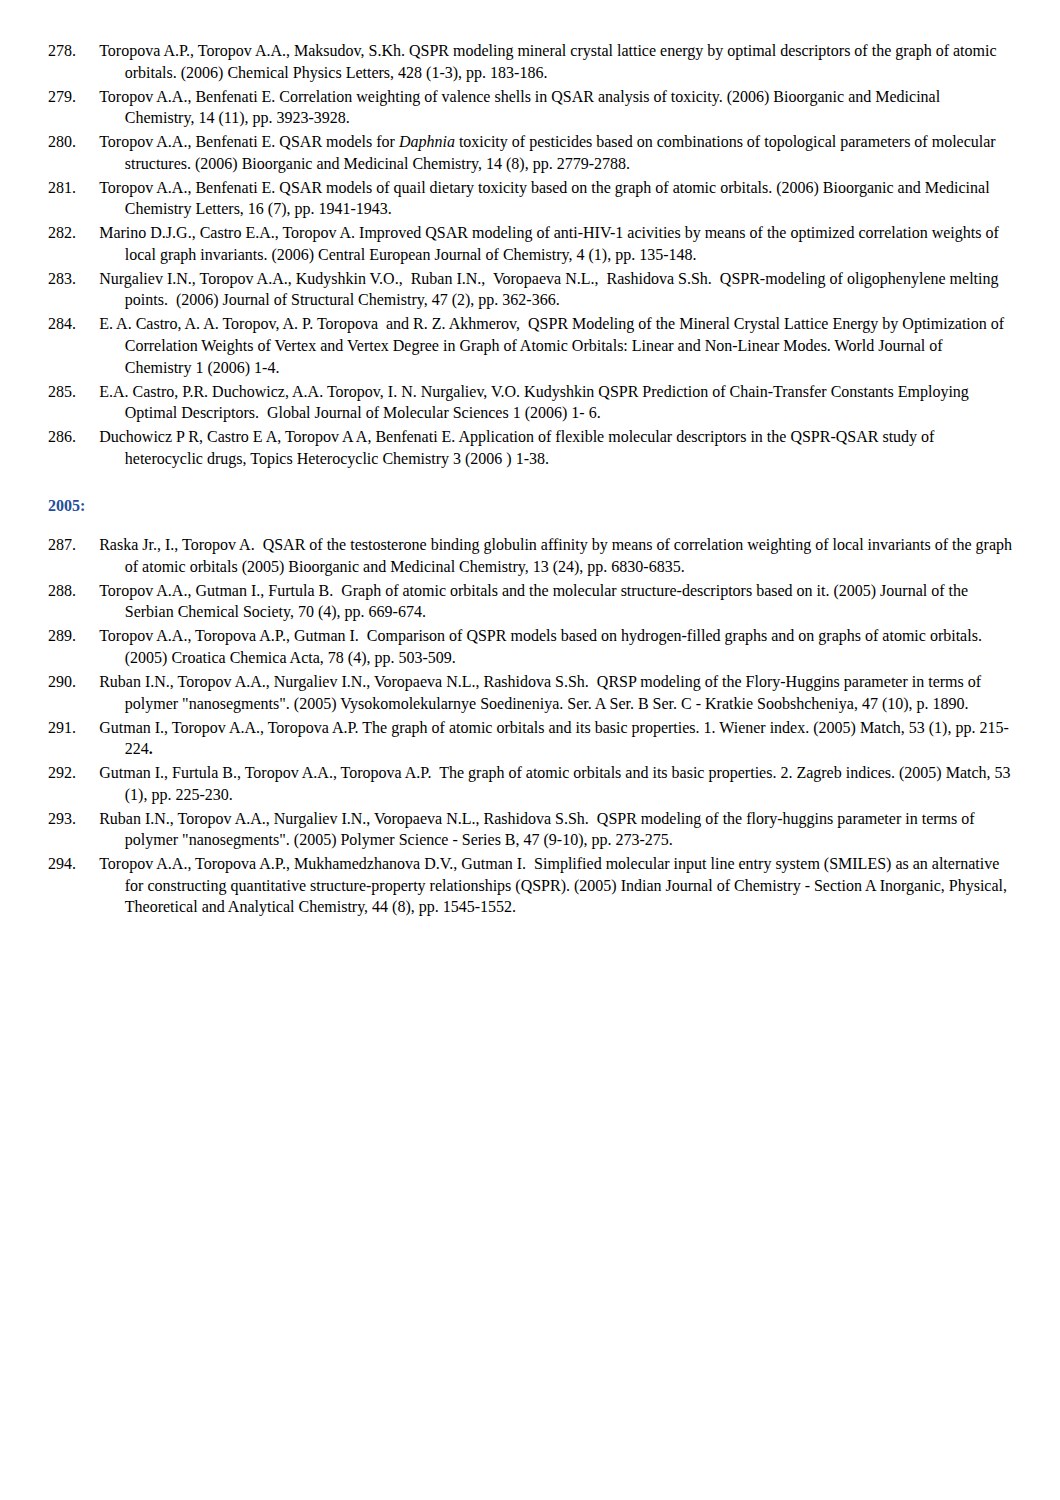278. Toropova A.P., Toropov A.A., Maksudov, S.Kh. QSPR modeling mineral crystal lattice energy by optimal descriptors of the graph of atomic orbitals. (2006) Chemical Physics Letters, 428 (1-3), pp. 183-186.
279. Toropov A.A., Benfenati E. Correlation weighting of valence shells in QSAR analysis of toxicity. (2006) Bioorganic and Medicinal Chemistry, 14 (11), pp. 3923-3928.
280. Toropov A.A., Benfenati E. QSAR models for Daphnia toxicity of pesticides based on combinations of topological parameters of molecular structures. (2006) Bioorganic and Medicinal Chemistry, 14 (8), pp. 2779-2788.
281. Toropov A.A., Benfenati E. QSAR models of quail dietary toxicity based on the graph of atomic orbitals. (2006) Bioorganic and Medicinal Chemistry Letters, 16 (7), pp. 1941-1943.
282. Marino D.J.G., Castro E.A., Toropov A. Improved QSAR modeling of anti-HIV-1 acivities by means of the optimized correlation weights of local graph invariants. (2006) Central European Journal of Chemistry, 4 (1), pp. 135-148.
283. Nurgaliev I.N., Toropov A.A., Kudyshkin V.O., Ruban I.N., Voropaeva N.L., Rashidova S.Sh. QSPR-modeling of oligophenylene melting points. (2006) Journal of Structural Chemistry, 47 (2), pp. 362-366.
284. E. A. Castro, A. A. Toropov, A. P. Toropova and R. Z. Akhmerov, QSPR Modeling of the Mineral Crystal Lattice Energy by Optimization of Correlation Weights of Vertex and Vertex Degree in Graph of Atomic Orbitals: Linear and Non-Linear Modes. World Journal of Chemistry 1 (2006) 1-4.
285. E.A. Castro, P.R. Duchowicz, A.A. Toropov, I. N. Nurgaliev, V.O. Kudyshkin QSPR Prediction of Chain-Transfer Constants Employing Optimal Descriptors. Global Journal of Molecular Sciences 1 (2006) 1- 6.
286. Duchowicz P R, Castro E A, Toropov A A, Benfenati E. Application of flexible molecular descriptors in the QSPR-QSAR study of heterocyclic drugs, Topics Heterocyclic Chemistry 3 (2006 ) 1-38.
2005:
287. Raska Jr., I., Toropov A. QSAR of the testosterone binding globulin affinity by means of correlation weighting of local invariants of the graph of atomic orbitals (2005) Bioorganic and Medicinal Chemistry, 13 (24), pp. 6830-6835.
288. Toropov A.A., Gutman I., Furtula B. Graph of atomic orbitals and the molecular structure-descriptors based on it. (2005) Journal of the Serbian Chemical Society, 70 (4), pp. 669-674.
289. Toropov A.A., Toropova A.P., Gutman I. Comparison of QSPR models based on hydrogen-filled graphs and on graphs of atomic orbitals. (2005) Croatica Chemica Acta, 78 (4), pp. 503-509.
290. Ruban I.N., Toropov A.A., Nurgaliev I.N., Voropaeva N.L., Rashidova S.Sh. QRSP modeling of the Flory-Huggins parameter in terms of polymer "nanosegments". (2005) Vysokomolekularnye Soedineniya. Ser. A Ser. B Ser. C - Kratkie Soobshcheniya, 47 (10), p. 1890.
291. Gutman I., Toropov A.A., Toropova A.P. The graph of atomic orbitals and its basic properties. 1. Wiener index. (2005) Match, 53 (1), pp. 215-224.
292. Gutman I., Furtula B., Toropov A.A., Toropova A.P. The graph of atomic orbitals and its basic properties. 2. Zagreb indices. (2005) Match, 53 (1), pp. 225-230.
293. Ruban I.N., Toropov A.A., Nurgaliev I.N., Voropaeva N.L., Rashidova S.Sh. QSPR modeling of the flory-huggins parameter in terms of polymer "nanosegments". (2005) Polymer Science - Series B, 47 (9-10), pp. 273-275.
294. Toropov A.A., Toropova A.P., Mukhamedzhanova D.V., Gutman I. Simplified molecular input line entry system (SMILES) as an alternative for constructing quantitative structure-property relationships (QSPR). (2005) Indian Journal of Chemistry - Section A Inorganic, Physical, Theoretical and Analytical Chemistry, 44 (8), pp. 1545-1552.